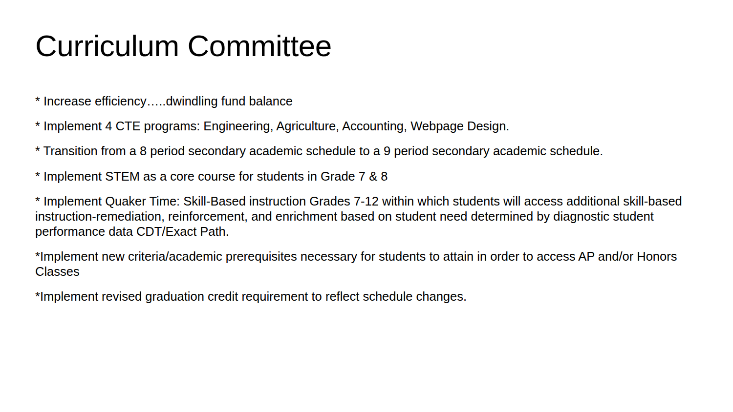Curriculum Committee
* Increase efficiency…..dwindling fund balance
* Implement 4 CTE programs: Engineering, Agriculture, Accounting, Webpage Design.
* Transition from a 8 period secondary academic schedule to a 9 period secondary academic schedule.
* Implement STEM as a core course for students in Grade 7 & 8
* Implement Quaker Time: Skill-Based instruction Grades 7-12 within which students will access additional skill-based instruction-remediation, reinforcement, and enrichment based on student need determined by diagnostic student performance data CDT/Exact Path.
*Implement new criteria/academic prerequisites necessary for students to attain in order to access AP and/or Honors Classes
*Implement revised graduation credit requirement to reflect schedule changes.